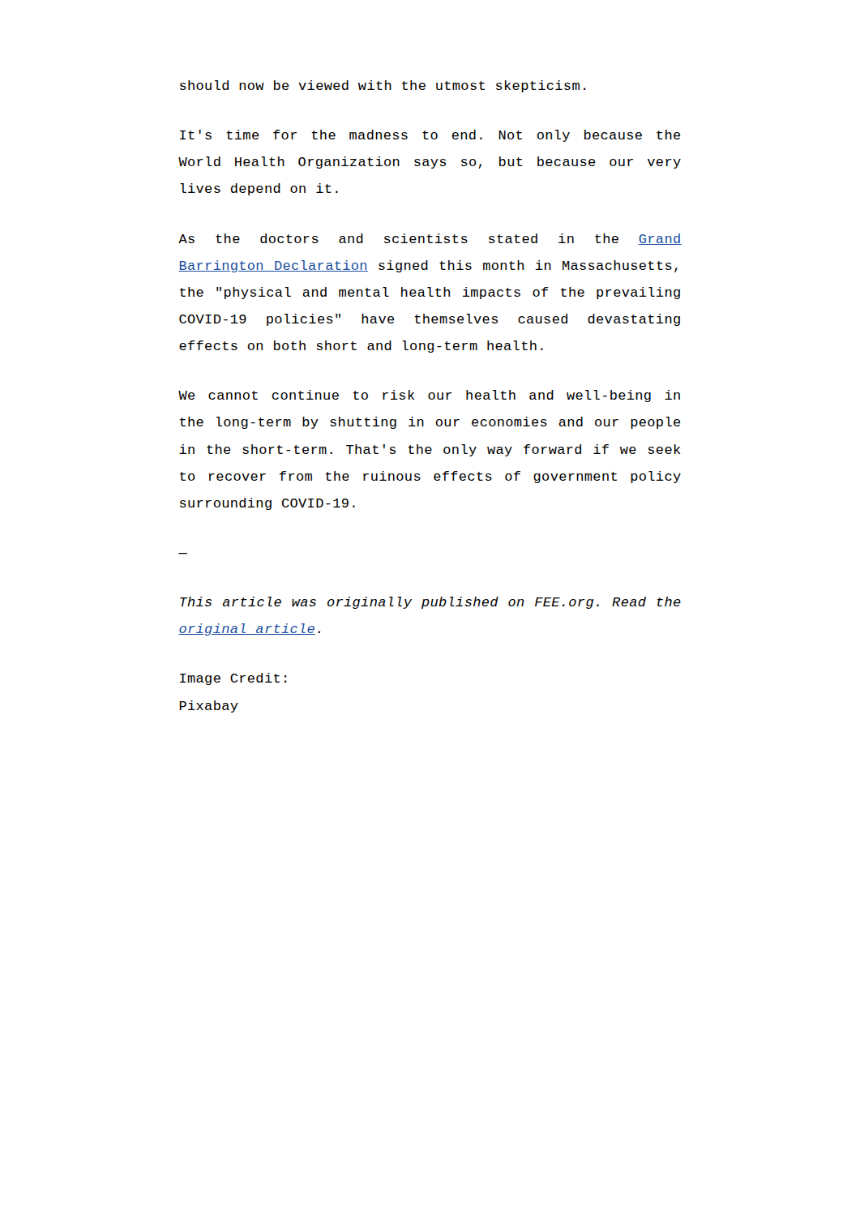should now be viewed with the utmost skepticism.
It's time for the madness to end. Not only because the World Health Organization says so, but because our very lives depend on it.
As the doctors and scientists stated in the Grand Barrington Declaration signed this month in Massachusetts, the "physical and mental health impacts of the prevailing COVID-19 policies" have themselves caused devastating effects on both short and long-term health.
We cannot continue to risk our health and well-being in the long-term by shutting in our economies and our people in the short-term. That's the only way forward if we seek to recover from the ruinous effects of government policy surrounding COVID-19.
—
This article was originally published on FEE.org. Read the original article.
Image Credit:
Pixabay